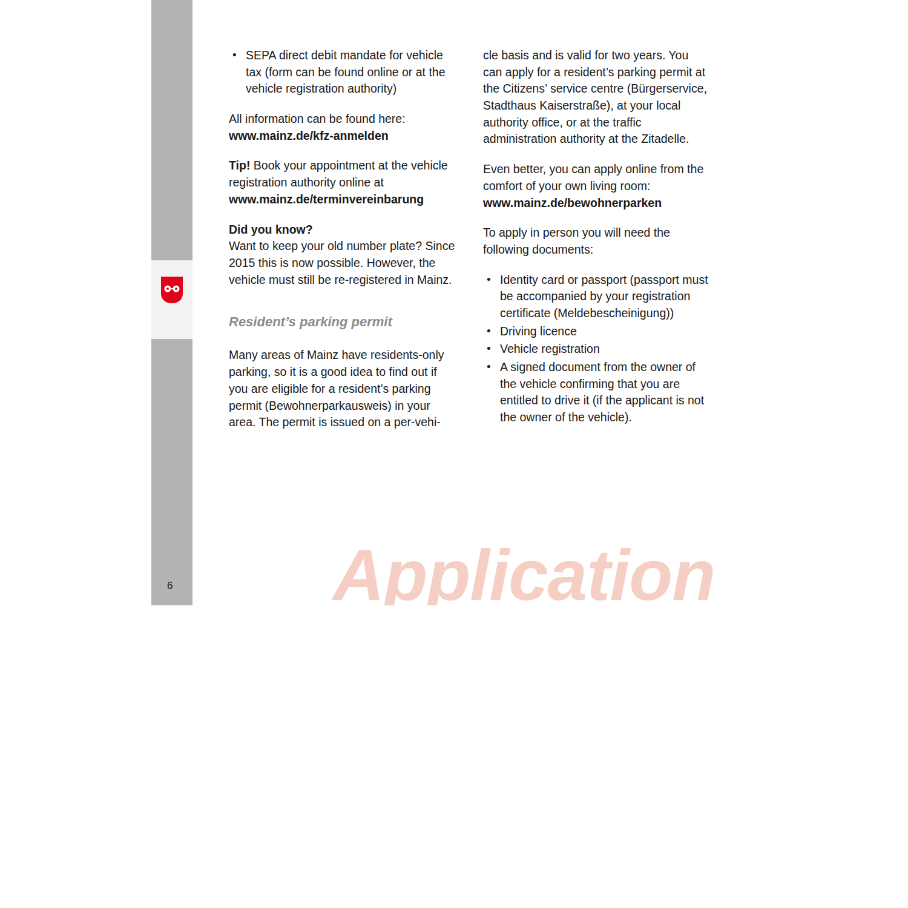6
SEPA direct debit mandate for vehicle tax (form can be found online or at the vehicle registration authority)
All information can be found here:
www.mainz.de/kfz-anmelden
Tip! Book your appointment at the vehicle registration authority online at www.mainz.de/terminvereinbarung
Did you know?
Want to keep your old number plate? Since 2015 this is now possible. However, the vehicle must still be re-registered in Mainz.
Resident’s parking permit
Many areas of Mainz have residents-only parking, so it is a good idea to find out if you are eligible for a resident’s parking permit (Bewohnerparkausweis) in your area. The permit is issued on a per-vehi-
cle basis and is valid for two years. You can apply for a resident’s parking permit at the Citizens’ service centre (Bürgerservice, Stadthaus Kaiserstraße), at your local authority office, or at the traffic administration authority at the Zitadelle.
Even better, you can apply online from the comfort of your own living room:
www.mainz.de/bewohnerparken
To apply in person you will need the following documents:
Identity card or passport (passport must be accompanied by your registration certificate (Meldebescheinigung))
Driving licence
Vehicle registration
A signed document from the owner of the vehicle confirming that you are entitled to drive it (if the applicant is not the owner of the vehicle).
Application